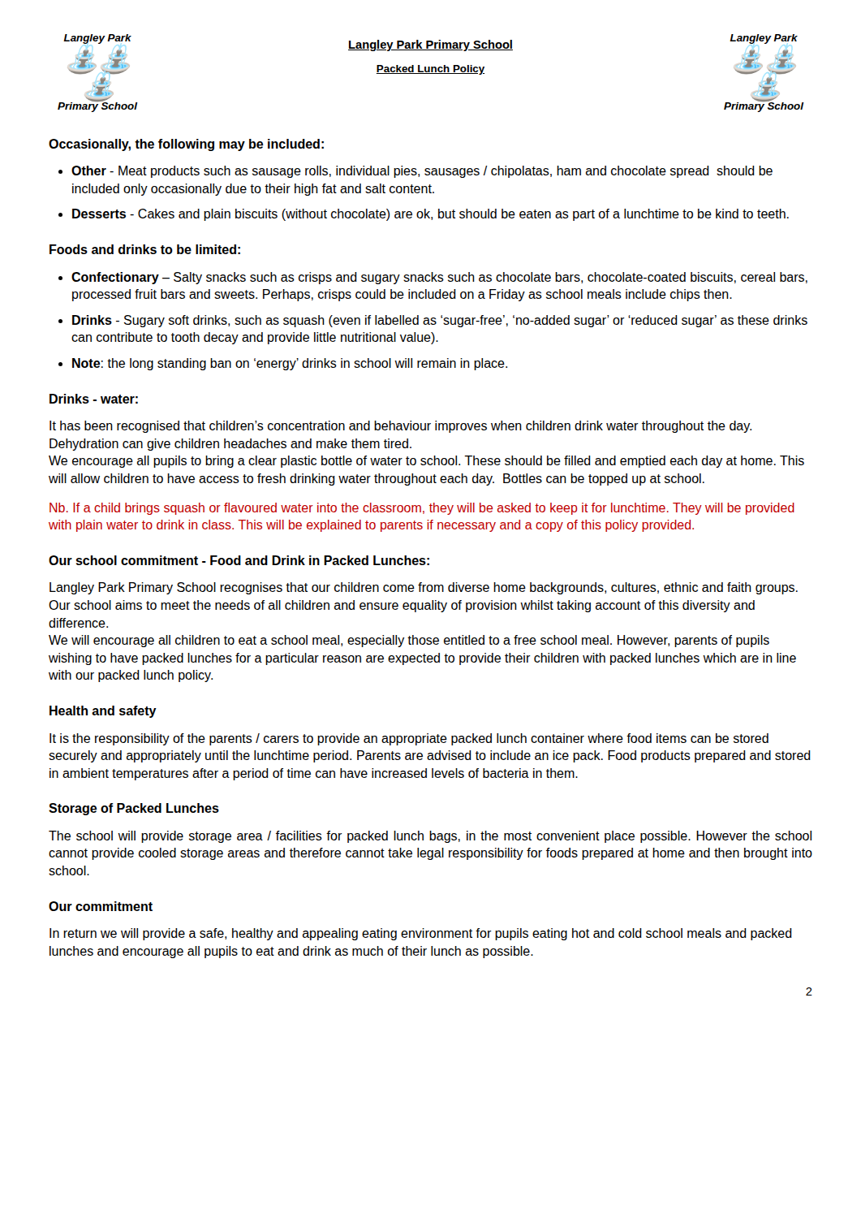Langley Park ⛲⛲⛲ Primary School
Langley Park Primary School Packed Lunch Policy
Langley Park ⛲⛲⛲ Primary School
Occasionally, the following may be included:
Other - Meat products such as sausage rolls, individual pies, sausages / chipolatas, ham and chocolate spread should be included only occasionally due to their high fat and salt content.
Desserts - Cakes and plain biscuits (without chocolate) are ok, but should be eaten as part of a lunchtime to be kind to teeth.
Foods and drinks to be limited:
Confectionary – Salty snacks such as crisps and sugary snacks such as chocolate bars, chocolate-coated biscuits, cereal bars, processed fruit bars and sweets. Perhaps, crisps could be included on a Friday as school meals include chips then.
Drinks - Sugary soft drinks, such as squash (even if labelled as ‘sugar-free’, ‘no-added sugar’ or ‘reduced sugar’ as these drinks can contribute to tooth decay and provide little nutritional value).
Note: the long standing ban on ‘energy’ drinks in school will remain in place.
Drinks - water:
It has been recognised that children’s concentration and behaviour improves when children drink water throughout the day. Dehydration can give children headaches and make them tired.
We encourage all pupils to bring a clear plastic bottle of water to school. These should be filled and emptied each day at home. This will allow children to have access to fresh drinking water throughout each day. Bottles can be topped up at school.
Nb. If a child brings squash or flavoured water into the classroom, they will be asked to keep it for lunchtime. They will be provided with plain water to drink in class. This will be explained to parents if necessary and a copy of this policy provided.
Our school commitment - Food and Drink in Packed Lunches:
Langley Park Primary School recognises that our children come from diverse home backgrounds, cultures, ethnic and faith groups. Our school aims to meet the needs of all children and ensure equality of provision whilst taking account of this diversity and difference.
We will encourage all children to eat a school meal, especially those entitled to a free school meal. However, parents of pupils wishing to have packed lunches for a particular reason are expected to provide their children with packed lunches which are in line with our packed lunch policy.
Health and safety
It is the responsibility of the parents / carers to provide an appropriate packed lunch container where food items can be stored securely and appropriately until the lunchtime period. Parents are advised to include an ice pack. Food products prepared and stored in ambient temperatures after a period of time can have increased levels of bacteria in them.
Storage of Packed Lunches
The school will provide storage area / facilities for packed lunch bags, in the most convenient place possible. However the school cannot provide cooled storage areas and therefore cannot take legal responsibility for foods prepared at home and then brought into school.
Our commitment
In return we will provide a safe, healthy and appealing eating environment for pupils eating hot and cold school meals and packed lunches and encourage all pupils to eat and drink as much of their lunch as possible.
2